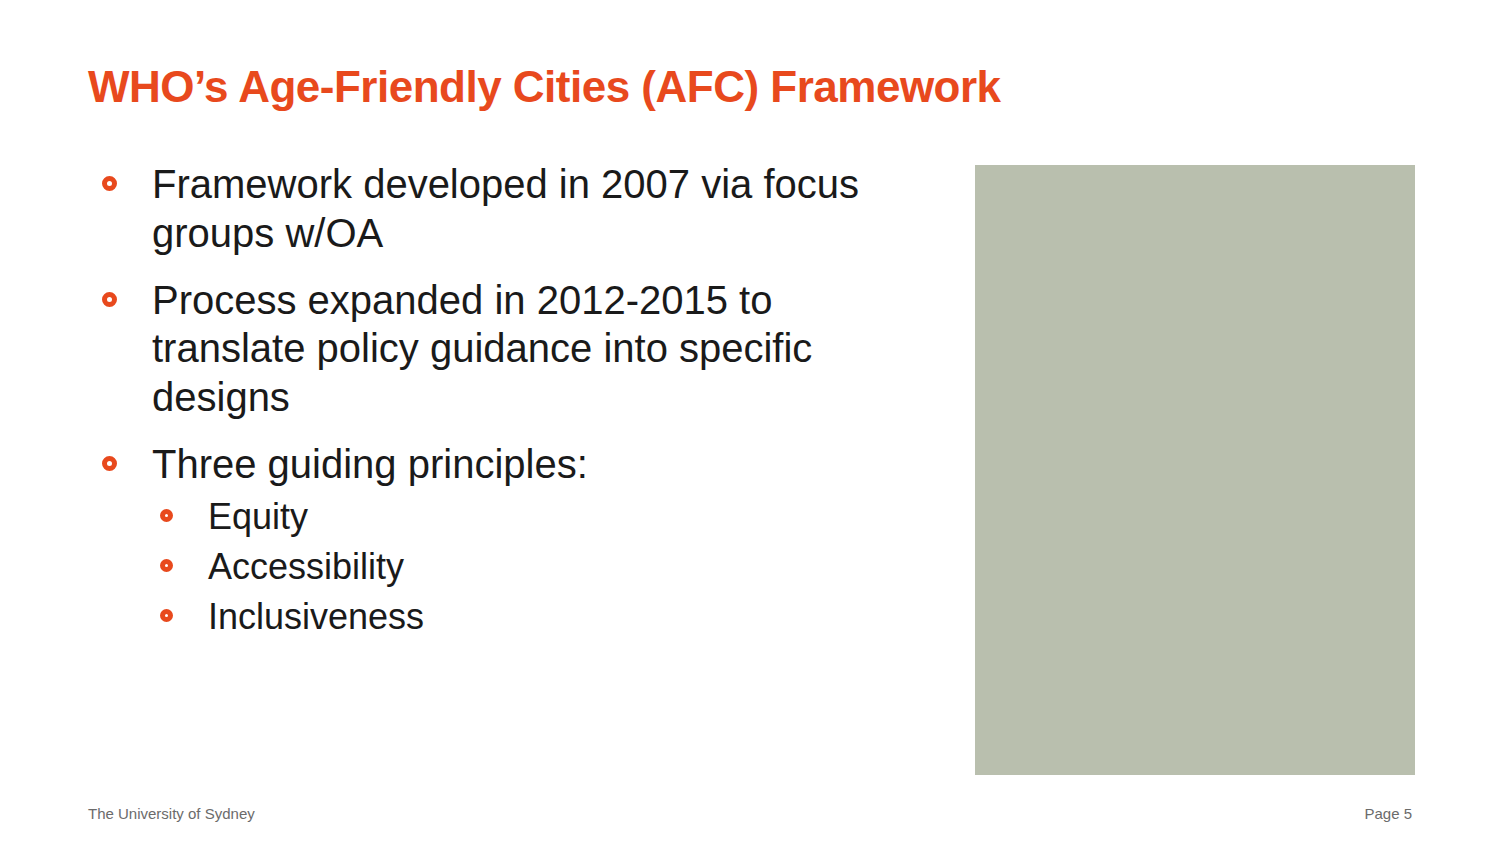WHO’s Age-Friendly Cities (AFC) Framework
Framework developed in 2007 via focus groups w/OA
Process expanded in 2012-2015 to translate policy guidance into specific designs
Three guiding principles:
Equity
Accessibility
Inclusiveness
The University of Sydney
Page 5